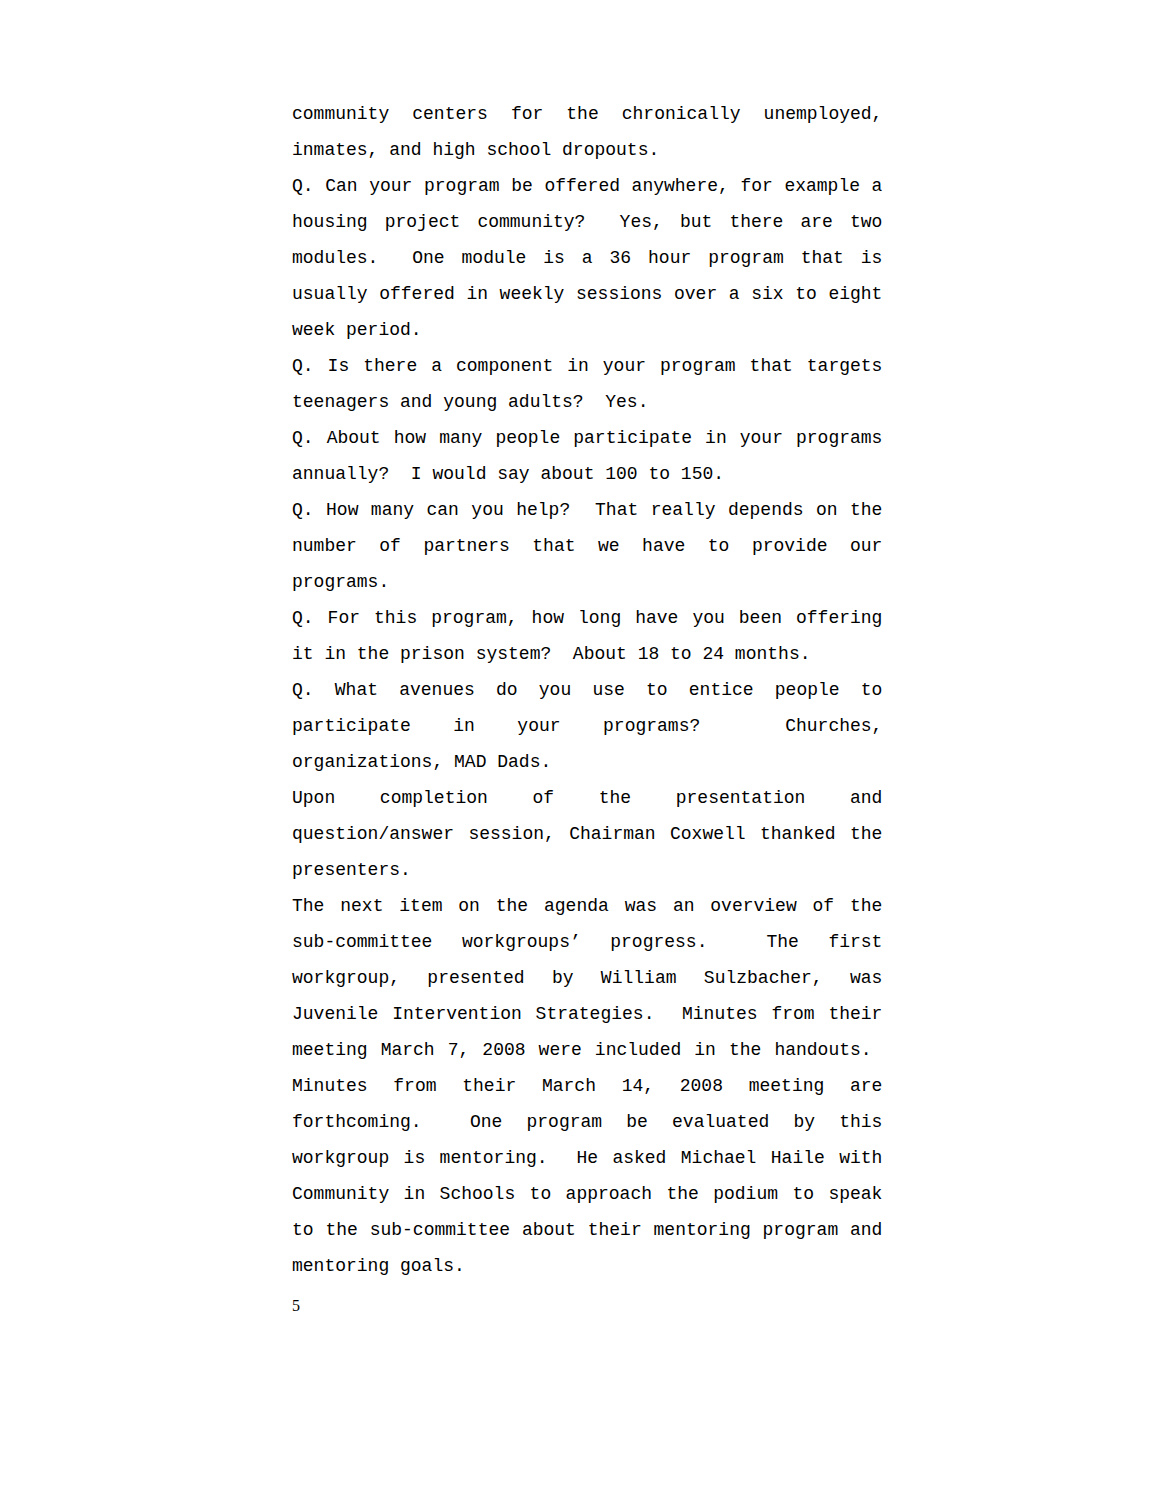community centers for the chronically unemployed, inmates, and high school dropouts.
Q. Can your program be offered anywhere, for example a housing project community? Yes, but there are two modules. One module is a 36 hour program that is usually offered in weekly sessions over a six to eight week period.
Q. Is there a component in your program that targets teenagers and young adults? Yes.
Q. About how many people participate in your programs annually? I would say about 100 to 150.
Q. How many can you help? That really depends on the number of partners that we have to provide our programs.
Q. For this program, how long have you been offering it in the prison system? About 18 to 24 months.
Q. What avenues do you use to entice people to participate in your programs? Churches, organizations, MAD Dads.
Upon completion of the presentation and question/answer session, Chairman Coxwell thanked the presenters.
The next item on the agenda was an overview of the sub-committee workgroups’ progress. The first workgroup, presented by William Sulzbacher, was Juvenile Intervention Strategies. Minutes from their meeting March 7, 2008 were included in the handouts. Minutes from their March 14, 2008 meeting are forthcoming. One program be evaluated by this workgroup is mentoring. He asked Michael Haile with Community in Schools to approach the podium to speak to the sub-committee about their mentoring program and mentoring goals.
5